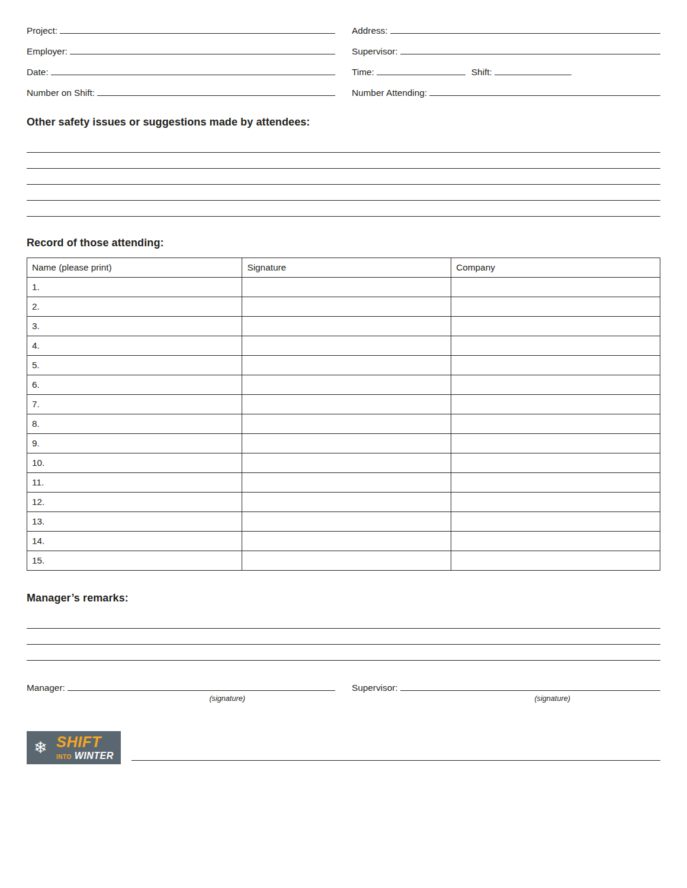Project:
Address:
Employer:
Supervisor:
Date:
Time: Shift:
Number on Shift:
Number Attending:
Other safety issues or suggestions made by attendees:
Record of those attending:
| Name (please print) | Signature | Company |
| --- | --- | --- |
| 1. | | |
| 2. | | |
| 3. | | |
| 4. | | |
| 5. | | |
| 6. | | |
| 7. | | |
| 8. | | |
| 9. | | |
| 10. | | |
| 11. | | |
| 12. | | |
| 13. | | |
| 14. | | |
| 15. | | |
Manager’s remarks:
Manager:
Supervisor:
(signature)
(signature)
❄
SHIFT INTO WINTER